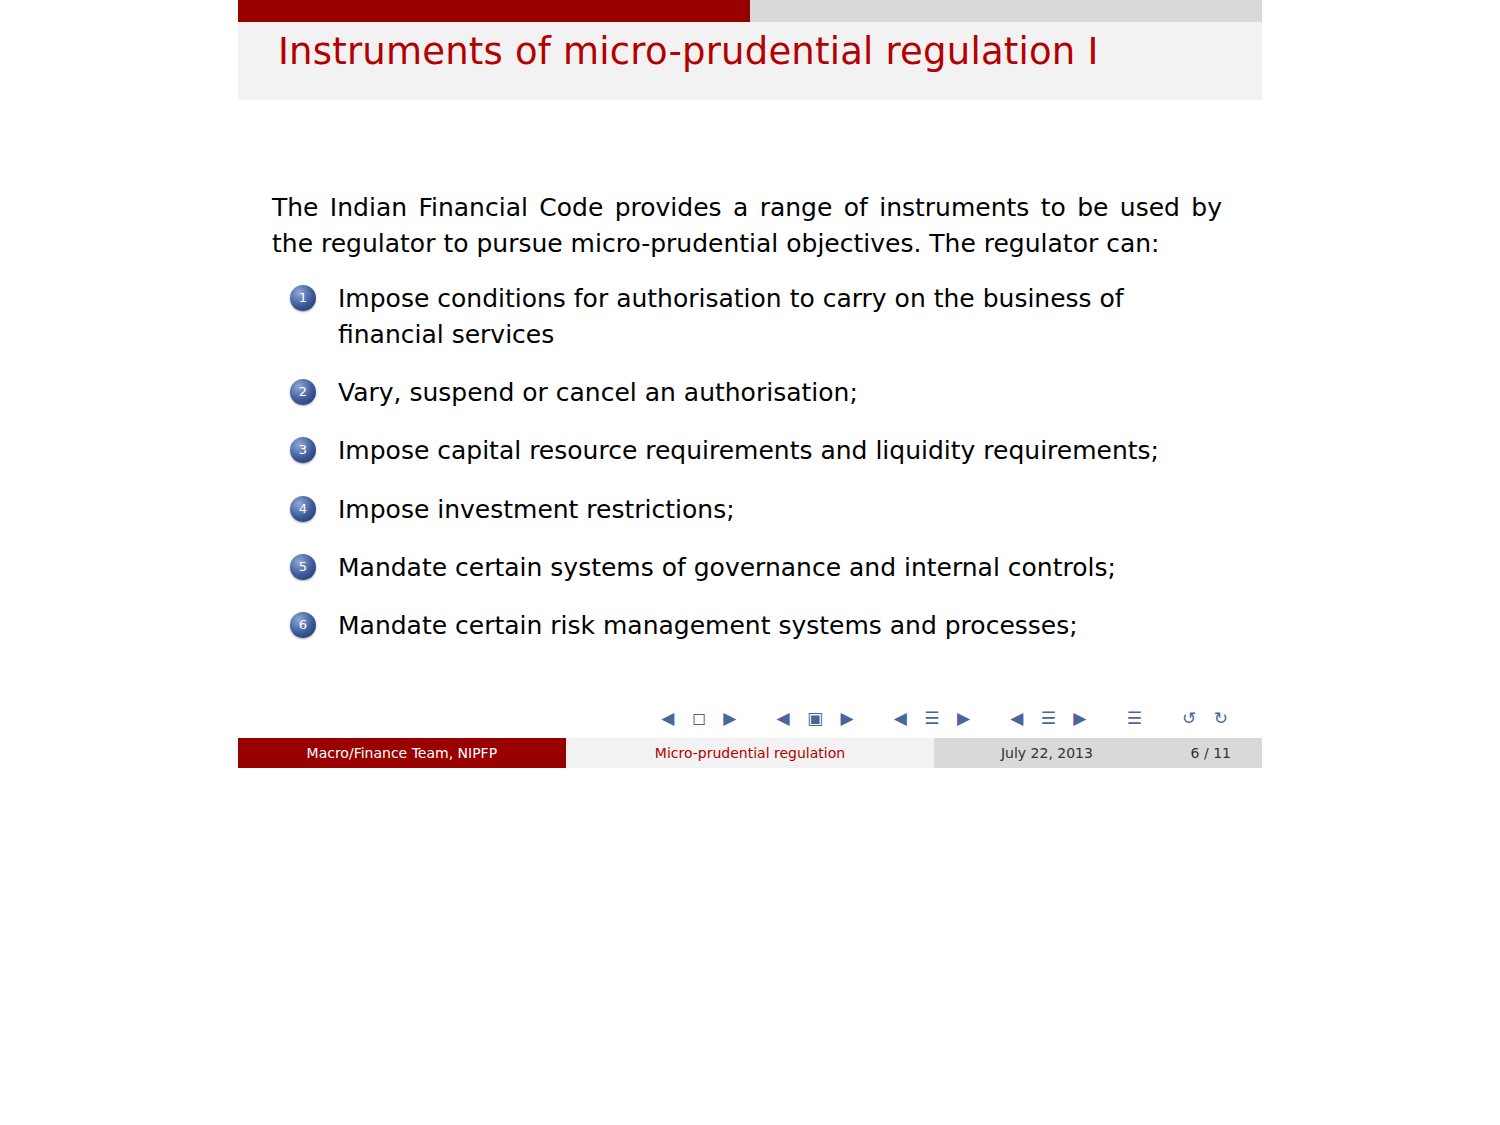Instruments of micro-prudential regulation I
The Indian Financial Code provides a range of instruments to be used by the regulator to pursue micro-prudential objectives. The regulator can:
1 Impose conditions for authorisation to carry on the business of financial services
2 Vary, suspend or cancel an authorisation;
3 Impose capital resource requirements and liquidity requirements;
4 Impose investment restrictions;
5 Mandate certain systems of governance and internal controls;
6 Mandate certain risk management systems and processes;
◀ ◻ ▶ ◀ ▣ ▶ ◀ ☰ ▶ ◀ ☰ ▶ ☰ ↺ ↻
Macro/Finance Team, NIPFP
Micro-prudential regulation
July 22, 2013
6 / 11